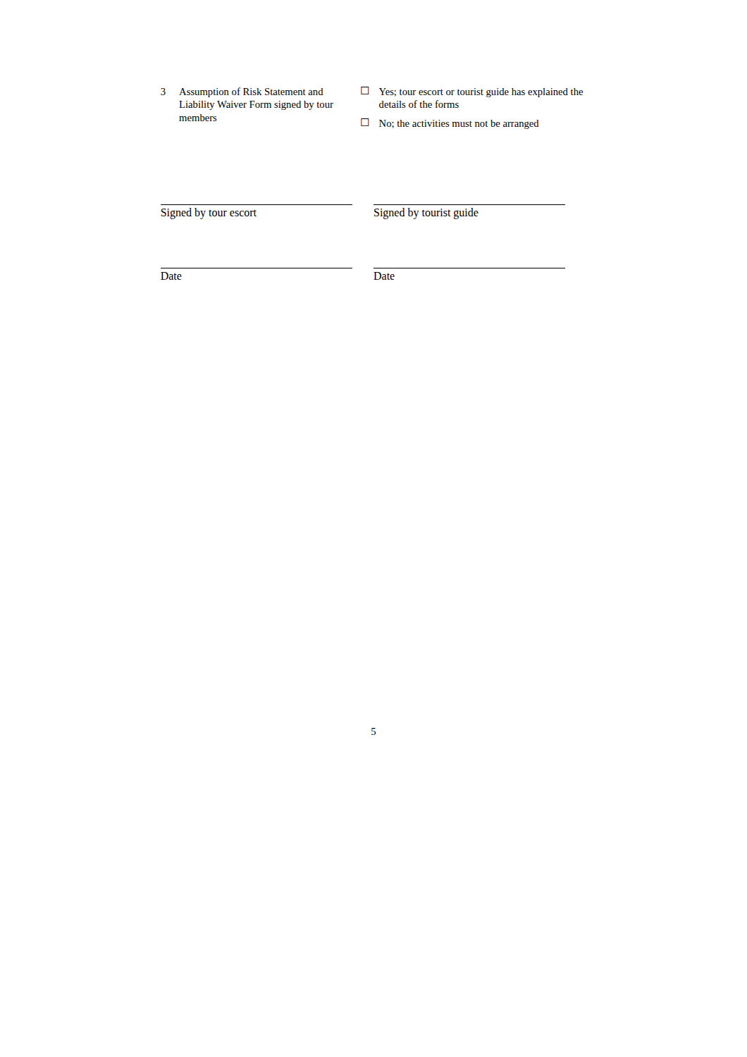| 3 | Assumption of Risk Statement and Liability Waiver Form signed by tour members | ☐ Yes; tour escort or tourist guide has explained the details of the forms ☐ No; the activities must not be arranged |
| Signed by tour escort | Signed by tourist guide |
| Date | Date |
5